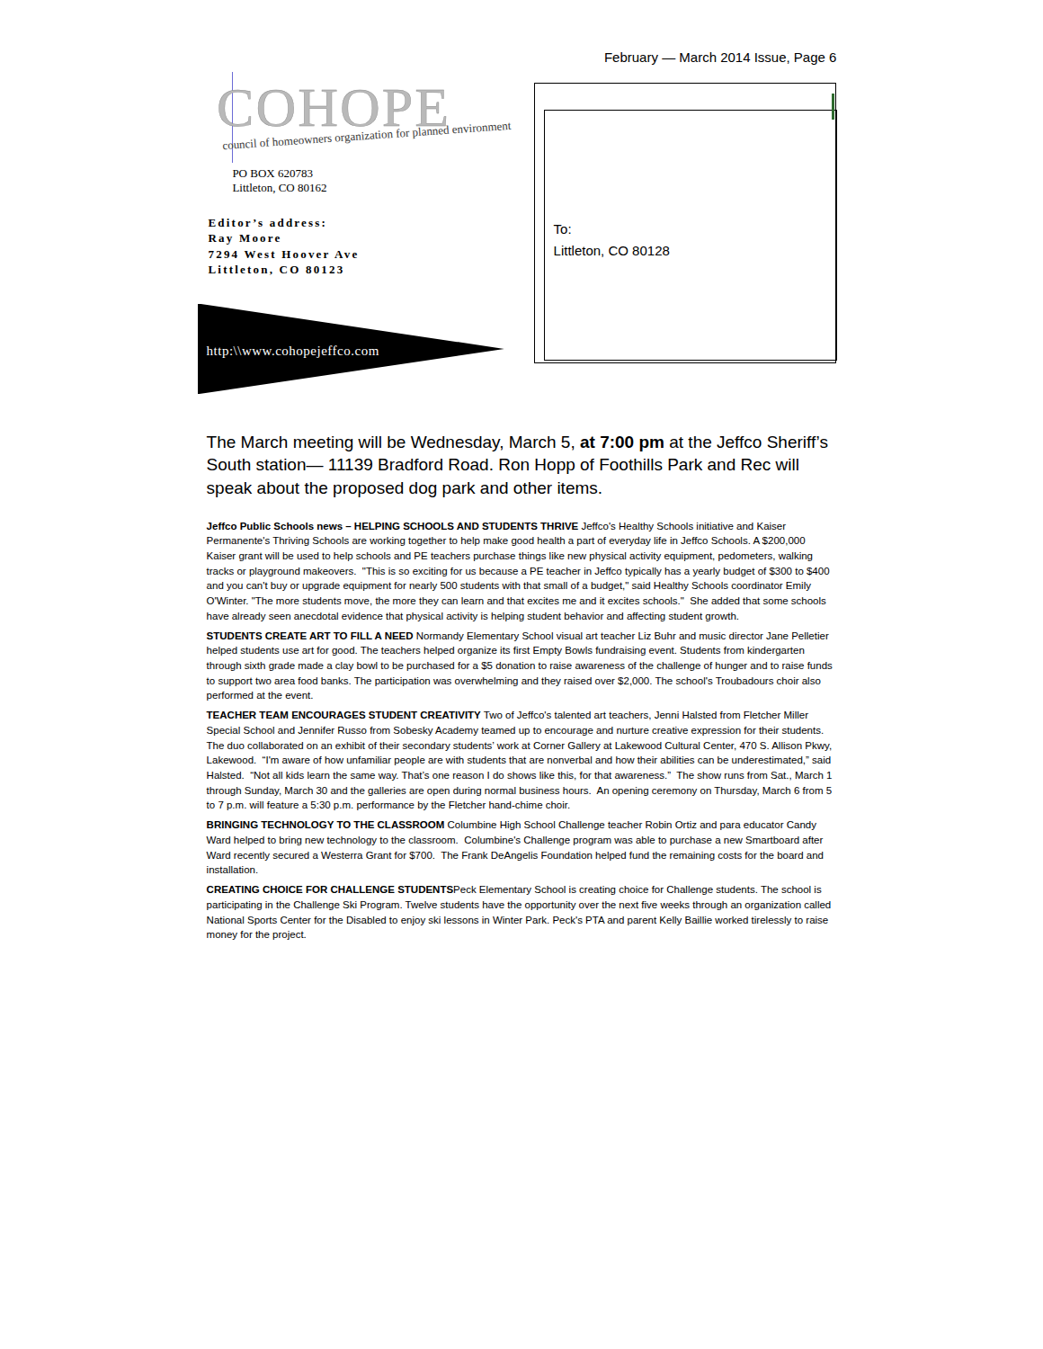February — March 2014 Issue, Page 6
COHOPE
council of homeowners organization for planned environment
PO BOX 620783
Littleton, CO 80162
Editor’s address:
Ray Moore
7294 West Hoover Ave
Littleton, CO 80123
http:\\www.cohopejeffco.com
To:
Littleton, CO 80128
The March meeting will be Wednesday, March 5, at 7:00 pm at the Jeffco Sheriff’s South station— 11139 Bradford Road. Ron Hopp of Foothills Park and Rec will speak about the proposed dog park and other items.
Jeffco Public Schools news – HELPING SCHOOLS AND STUDENTS THRIVE Jeffco's Healthy Schools initiative and Kaiser Permanente's Thriving Schools are working together to help make good health a part of everyday life in Jeffco Schools. A $200,000 Kaiser grant will be used to help schools and PE teachers purchase things like new physical activity equipment, pedometers, walking tracks or playground makeovers. "This is so exciting for us because a PE teacher in Jeffco typically has a yearly budget of $300 to $400 and you can't buy or upgrade equipment for nearly 500 students with that small of a budget," said Healthy Schools coordinator Emily O'Winter. "The more students move, the more they can learn and that excites me and it excites schools." She added that some schools have already seen anecdotal evidence that physical activity is helping student behavior and affecting student growth.
STUDENTS CREATE ART TO FILL A NEED Normandy Elementary School visual art teacher Liz Buhr and music director Jane Pelletier helped students use art for good. The teachers helped organize its first Empty Bowls fundraising event. Students from kindergarten through sixth grade made a clay bowl to be purchased for a $5 donation to raise awareness of the challenge of hunger and to raise funds to support two area food banks. The participation was overwhelming and they raised over $2,000. The school's Troubadours choir also performed at the event.
TEACHER TEAM ENCOURAGES STUDENT CREATIVITY Two of Jeffco's talented art teachers, Jenni Halsted from Fletcher Miller Special School and Jennifer Russo from Sobesky Academy teamed up to encourage and nurture creative expression for their students. The duo collaborated on an exhibit of their secondary students’ work at Corner Gallery at Lakewood Cultural Center, 470 S. Allison Pkwy, Lakewood. “I'm aware of how unfamiliar people are with students that are nonverbal and how their abilities can be underestimated,” said Halsted. “Not all kids learn the same way. That’s one reason I do shows like this, for that awareness.” The show runs from Sat., March 1 through Sunday, March 30 and the galleries are open during normal business hours. An opening ceremony on Thursday, March 6 from 5 to 7 p.m. will feature a 5:30 p.m. performance by the Fletcher hand-chime choir.
BRINGING TECHNOLOGY TO THE CLASSROOM Columbine High School Challenge teacher Robin Ortiz and para educator Candy Ward helped to bring new technology to the classroom. Columbine's Challenge program was able to purchase a new Smartboard after Ward recently secured a Westerra Grant for $700. The Frank DeAngelis Foundation helped fund the remaining costs for the board and installation.
CREATING CHOICE FOR CHALLENGE STUDENTSPeck Elementary School is creating choice for Challenge students. The school is participating in the Challenge Ski Program. Twelve students have the opportunity over the next five weeks through an organization called National Sports Center for the Disabled to enjoy ski lessons in Winter Park. Peck's PTA and parent Kelly Baillie worked tirelessly to raise money for the project.